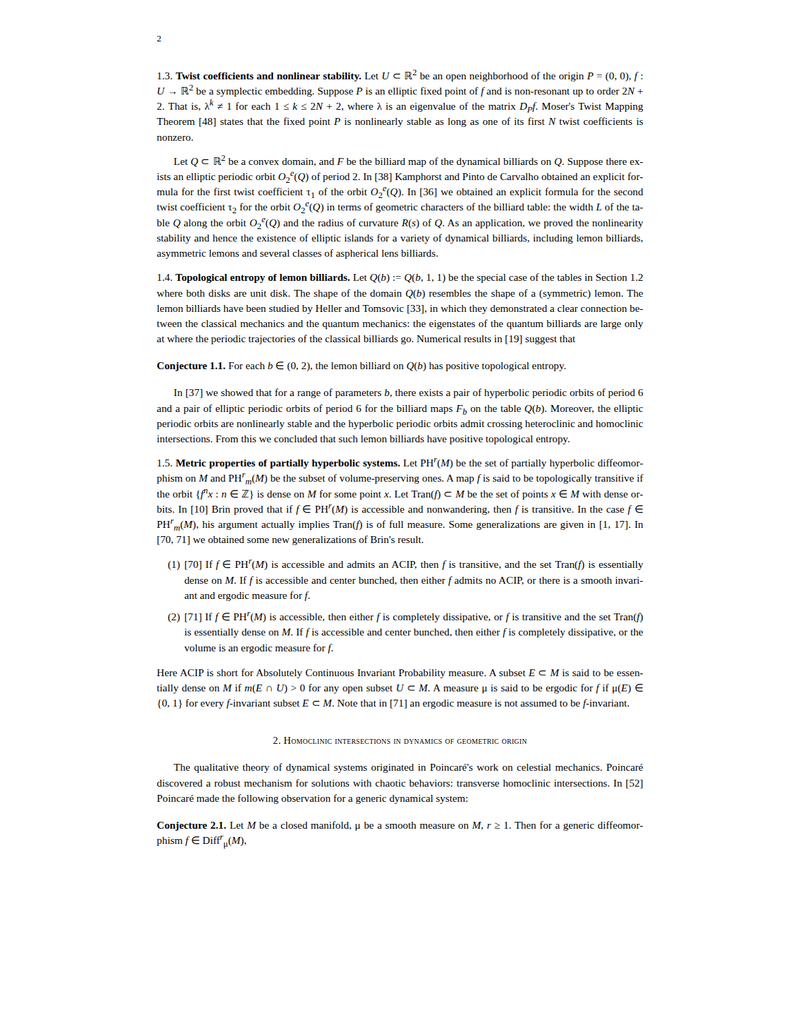2
1.3. Twist coefficients and nonlinear stability. Let U ⊂ ℝ2 be an open neighborhood of the origin P = (0, 0), f : U → ℝ2 be a symplectic embedding. Suppose P is an elliptic fixed point of f and is non-resonant up to order 2N + 2. That is, λk ≠ 1 for each 1 ≤ k ≤ 2N + 2, where λ is an eigenvalue of the matrix DPf. Moser's Twist Mapping Theorem [48] states that the fixed point P is nonlinearly stable as long as one of its first N twist coefficients is nonzero.
Let Q ⊂ ℝ2 be a convex domain, and F be the billiard map of the dynamical billiards on Q. Suppose there exists an elliptic periodic orbit O2e(Q) of period 2. In [38] Kamphorst and Pinto de Carvalho obtained an explicit formula for the first twist coefficient τ1 of the orbit O2e(Q). In [36] we obtained an explicit formula for the second twist coefficient τ2 for the orbit O2e(Q) in terms of geometric characters of the billiard table: the width L of the table Q along the orbit O2e(Q) and the radius of curvature R(s) of Q. As an application, we proved the nonlinearity stability and hence the existence of elliptic islands for a variety of dynamical billiards, including lemon billiards, asymmetric lemons and several classes of aspherical lens billiards.
1.4. Topological entropy of lemon billiards. Let Q(b) := Q(b, 1, 1) be the special case of the tables in Section 1.2 where both disks are unit disk. The shape of the domain Q(b) resembles the shape of a (symmetric) lemon. The lemon billiards have been studied by Heller and Tomsovic [33], in which they demonstrated a clear connection between the classical mechanics and the quantum mechanics: the eigenstates of the quantum billiards are large only at where the periodic trajectories of the classical billiards go. Numerical results in [19] suggest that
Conjecture 1.1. For each b ∈ (0, 2), the lemon billiard on Q(b) has positive topological entropy.
In [37] we showed that for a range of parameters b, there exists a pair of hyperbolic periodic orbits of period 6 and a pair of elliptic periodic orbits of period 6 for the billiard maps Fb on the table Q(b). Moreover, the elliptic periodic orbits are nonlinearly stable and the hyperbolic periodic orbits admit crossing heteroclinic and homoclinic intersections. From this we concluded that such lemon billiards have positive topological entropy.
1.5. Metric properties of partially hyperbolic systems. Let PHr(M) be the set of partially hyperbolic diffeomorphism on M and PHrm(M) be the subset of volume-preserving ones. A map f is said to be topologically transitive if the orbit {fnx : n ∈ ℤ} is dense on M for some point x. Let Tran(f) ⊂ M be the set of points x ∈ M with dense orbits. In [10] Brin proved that if f ∈ PHr(M) is accessible and nonwandering, then f is transitive. In the case f ∈ PHrm(M), his argument actually implies Tran(f) is of full measure. Some generalizations are given in [1, 17]. In [70, 71] we obtained some new generalizations of Brin's result.
(1) [70] If f ∈ PHr(M) is accessible and admits an ACIP, then f is transitive, and the set Tran(f) is essentially dense on M. If f is accessible and center bunched, then either f admits no ACIP, or there is a smooth invariant and ergodic measure for f.
(2) [71] If f ∈ PHr(M) is accessible, then either f is completely dissipative, or f is transitive and the set Tran(f) is essentially dense on M. If f is accessible and center bunched, then either f is completely dissipative, or the volume is an ergodic measure for f.
Here ACIP is short for Absolutely Continuous Invariant Probability measure. A subset E ⊂ M is said to be essentially dense on M if m(E ∩ U) > 0 for any open subset U ⊂ M. A measure μ is said to be ergodic for f if μ(E) ∈ {0, 1} for every f-invariant subset E ⊂ M. Note that in [71] an ergodic measure is not assumed to be f-invariant.
2. Homoclinic intersections in dynamics of geometric origin
The qualitative theory of dynamical systems originated in Poincaré's work on celestial mechanics. Poincaré discovered a robust mechanism for solutions with chaotic behaviors: transverse homoclinic intersections. In [52] Poincaré made the following observation for a generic dynamical system:
Conjecture 2.1. Let M be a closed manifold, μ be a smooth measure on M, r ≥ 1. Then for a generic diffeomorphism f ∈ Diffrμ(M),